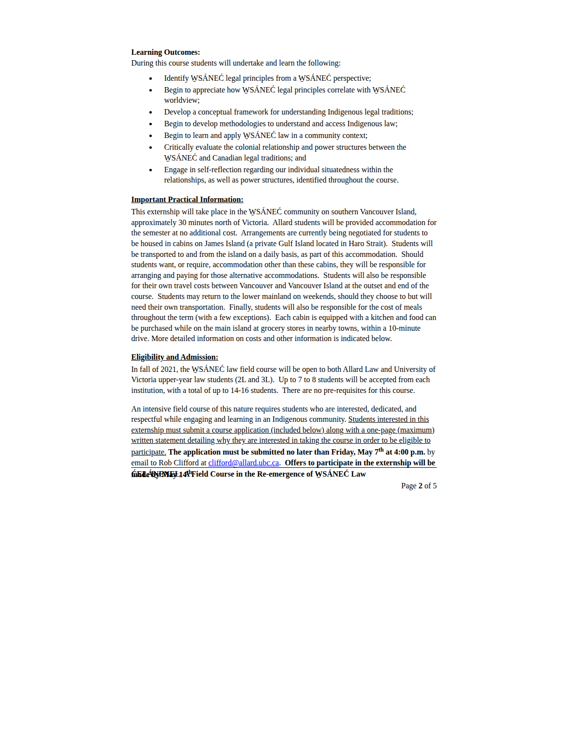Learning Outcomes:
During this course students will undertake and learn the following:
Identify W̱SÁNEĆ legal principles from a W̱SÁNEĆ perspective;
Begin to appreciate how W̱SÁNEĆ legal principles correlate with W̱SÁNEĆ worldview;
Develop a conceptual framework for understanding Indigenous legal traditions;
Begin to develop methodologies to understand and access Indigenous law;
Begin to learn and apply W̱SÁNEĆ law in a community context;
Critically evaluate the colonial relationship and power structures between the W̱SÁNEĆ and Canadian legal traditions; and
Engage in self-reflection regarding our individual situatedness within the relationships, as well as power structures, identified throughout the course.
Important Practical Information:
This externship will take place in the W̱SÁNEĆ community on southern Vancouver Island, approximately 30 minutes north of Victoria. Allard students will be provided accommodation for the semester at no additional cost. Arrangements are currently being negotiated for students to be housed in cabins on James Island (a private Gulf Island located in Haro Strait). Students will be transported to and from the island on a daily basis, as part of this accommodation. Should students want, or require, accommodation other than these cabins, they will be responsible for arranging and paying for those alternative accommodations. Students will also be responsible for their own travel costs between Vancouver and Vancouver Island at the outset and end of the course. Students may return to the lower mainland on weekends, should they choose to but will need their own transportation. Finally, students will also be responsible for the cost of meals throughout the term (with a few exceptions). Each cabin is equipped with a kitchen and food can be purchased while on the main island at grocery stores in nearby towns, within a 10-minute drive. More detailed information on costs and other information is indicated below.
Eligibility and Admission:
In fall of 2021, the W̱SÁNEĆ law field course will be open to both Allard Law and University of Victoria upper-year law students (2L and 3L). Up to 7 to 8 students will be accepted from each institution, with a total of up to 14-16 students. There are no pre-requisites for this course.
An intensive field course of this nature requires students who are interested, dedicated, and respectful while engaging and learning in an Indigenous community. Students interested in this externship must submit a course application (included below) along with a one-page (maximum) written statement detailing why they are interested in taking the course in order to be eligible to participate. The application must be submitted no later than Friday, May 7th at 4:00 p.m. by email to Rob Clifford at clifford@allard.ubc.ca. Offers to participate in the externship will be made by May 14th.
ĆELÁṈENEȽ: A Field Course in the Re-emergence of W̱SÁNEĆ Law
Page 2 of 5